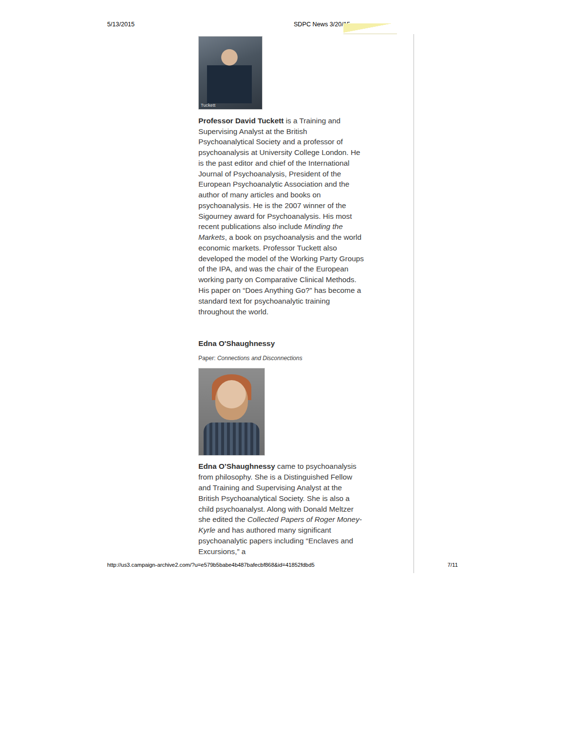5/13/2015 SDPC News 3/20/15
Tuckett
Professor David Tuckett is a Training and Supervising Analyst at the British Psychoanalytical Society and a professor of psychoanalysis at University College London. He is the past editor and chief of the International Journal of Psychoanalysis, President of the European Psychoanalytic Association and the author of many articles and books on psychoanalysis. He is the 2007 winner of the Sigourney award for Psychoanalysis. His most recent publications also include Minding the Markets, a book on psychoanalysis and the world economic markets. Professor Tuckett also developed the model of the Working Party Groups of the IPA, and was the chair of the European working party on Comparative Clinical Methods. His paper on “Does Anything Go?” has become a standard text for psychoanalytic training throughout the world.
Edna O'Shaughnessy
Paper: Connections and Disconnections
Edna O’Shaughnessy came to psychoanalysis from philosophy. She is a Distinguished Fellow and Training and Supervising Analyst at the British Psychoanalytical Society. She is also a child psychoanalyst. Along with Donald Meltzer she edited the Collected Papers of Roger Money-Kyrle and has authored many significant psychoanalytic papers including “Enclaves and Excursions,” a
http://us3.campaign-archive2.com/?u=e579b5babe4b487bafecbf868&id=41852fdbd5 7/11